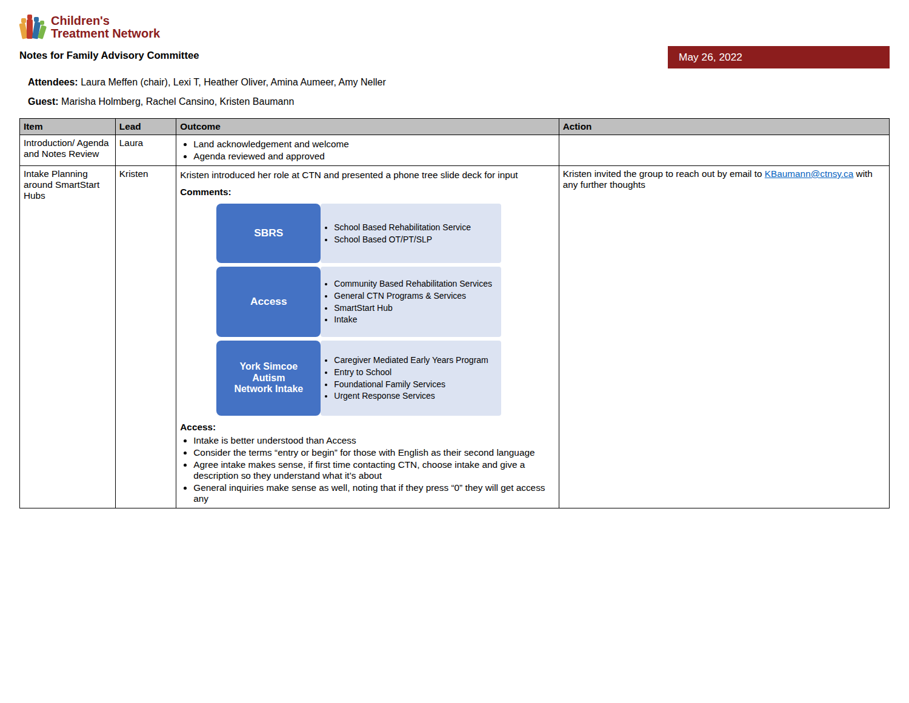Children's
Treatment Network
Notes for Family Advisory Committee
May 26, 2022
Attendees: Laura Meffen (chair), Lexi T, Heather Oliver, Amina Aumeer, Amy Neller
Guest: Marisha Holmberg, Rachel Cansino, Kristen Baumann
| Item | Lead | Outcome | Action |
| --- | --- | --- | --- |
| Introduction/ Agenda and Notes Review | Laura | Land acknowledgement and welcome Agenda reviewed and approved | |
| Intake Planning around SmartStart Hubs | Kristen | Kristen introduced her role at CTN and presented a phone tree slide deck for input Comments: SBRS School Based Rehabilitation Service School Based OT/PT/SLP Access Community Based Rehabilitation Services General CTN Programs & Services SmartStart Hub Intake York Simcoe Autism Network Intake Caregiver Mediated Early Years Program Entry to School Foundational Family Services Urgent Response Services Access: Intake is better understood than Access Consider the terms “entry or begin” for those with English as their second language Agree intake makes sense, if first time contacting CTN, choose intake and give a description so they understand what it’s about General inquiries make sense as well, noting that if they press “0” they will get access any | Kristen invited the group to reach out by email to KBaumann@ctnsy.ca with any further thoughts |